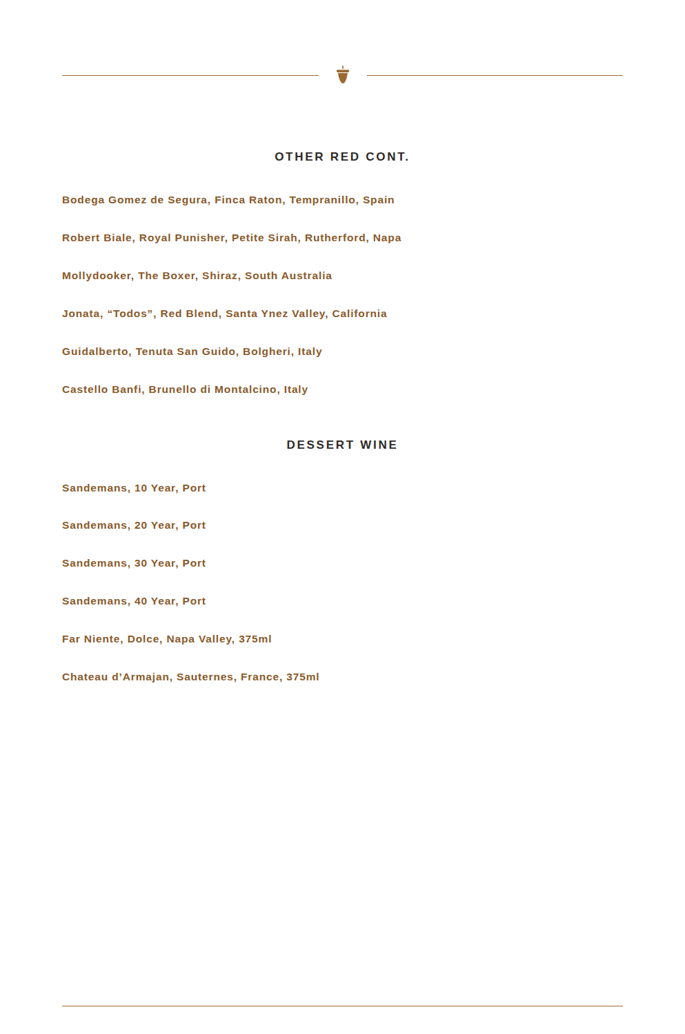Other Red Cont.
Bodega Gomez de Segura, Finca Raton, Tempranillo, Spain
Robert Biale, Royal Punisher, Petite Sirah, Rutherford, Napa
Mollydooker, The Boxer, Shiraz, South Australia
Jonata, “Todos”, Red Blend, Santa Ynez Valley, California
Guidalberto, Tenuta San Guido, Bolgheri, Italy
Castello Banfi, Brunello di Montalcino, Italy
Dessert Wine
Sandemans, 10 Year, Port
Sandemans, 20 Year, Port
Sandemans, 30 Year, Port
Sandemans, 40 Year, Port
Far Niente, Dolce, Napa Valley, 375ml
Chateau d’Armajan, Sauternes, France, 375ml